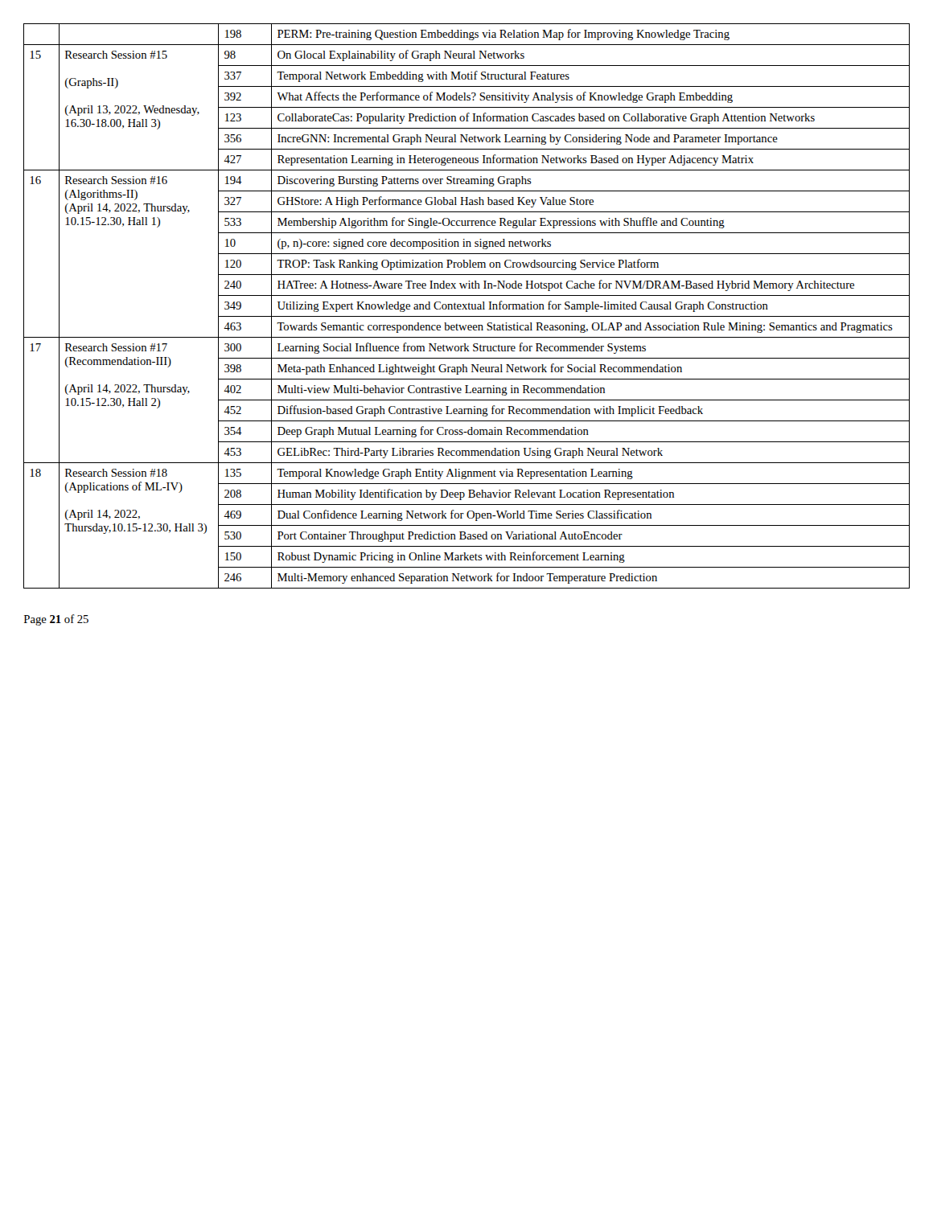| | | 198 | PERM: Pre-training Question Embeddings via Relation Map for Improving Knowledge Tracing |
| 15 | Research Session #15 (Graphs-II) (April 13, 2022, Wednesday, 16.30-18.00, Hall 3) | 98 | On Glocal Explainability of Graph Neural Networks |
| 337 | Temporal Network Embedding with Motif Structural Features |
| 392 | What Affects the Performance of Models? Sensitivity Analysis of Knowledge Graph Embedding |
| 123 | CollaborateCas: Popularity Prediction of Information Cascades based on Collaborative Graph Attention Networks |
| 356 | IncreGNN: Incremental Graph Neural Network Learning by Considering Node and Parameter Importance |
| 427 | Representation Learning in Heterogeneous Information Networks Based on Hyper Adjacency Matrix |
| 16 | Research Session #16 (Algorithms-II) (April 14, 2022, Thursday, 10.15-12.30, Hall 1) | 194 | Discovering Bursting Patterns over Streaming Graphs |
| 327 | GHStore: A High Performance Global Hash based Key Value Store |
| 533 | Membership Algorithm for Single-Occurrence Regular Expressions with Shuffle and Counting |
| 10 | (p, n)-core: signed core decomposition in signed networks |
| 120 | TROP: Task Ranking Optimization Problem on Crowdsourcing Service Platform |
| 240 | HATree: A Hotness-Aware Tree Index with In-Node Hotspot Cache for NVM/DRAM-Based Hybrid Memory Architecture |
| 349 | Utilizing Expert Knowledge and Contextual Information for Sample-limited Causal Graph Construction |
| 463 | Towards Semantic correspondence between Statistical Reasoning, OLAP and Association Rule Mining: Semantics and Pragmatics |
| 17 | Research Session #17 (Recommendation-III) (April 14, 2022, Thursday, 10.15-12.30, Hall 2) | 300 | Learning Social Influence from Network Structure for Recommender Systems |
| 398 | Meta-path Enhanced Lightweight Graph Neural Network for Social Recommendation |
| 402 | Multi-view Multi-behavior Contrastive Learning in Recommendation |
| 452 | Diffusion-based Graph Contrastive Learning for Recommendation with Implicit Feedback |
| 354 | Deep Graph Mutual Learning for Cross-domain Recommendation |
| 453 | GELibRec: Third-Party Libraries Recommendation Using Graph Neural Network |
| 18 | Research Session #18 (Applications of ML-IV) (April 14, 2022, Thursday,10.15-12.30, Hall 3) | 135 | Temporal Knowledge Graph Entity Alignment via Representation Learning |
| 208 | Human Mobility Identification by Deep Behavior Relevant Location Representation |
| 469 | Dual Confidence Learning Network for Open-World Time Series Classification |
| 530 | Port Container Throughput Prediction Based on Variational AutoEncoder |
| 150 | Robust Dynamic Pricing in Online Markets with Reinforcement Learning |
| 246 | Multi-Memory enhanced Separation Network for Indoor Temperature Prediction |
Page 21 of 25